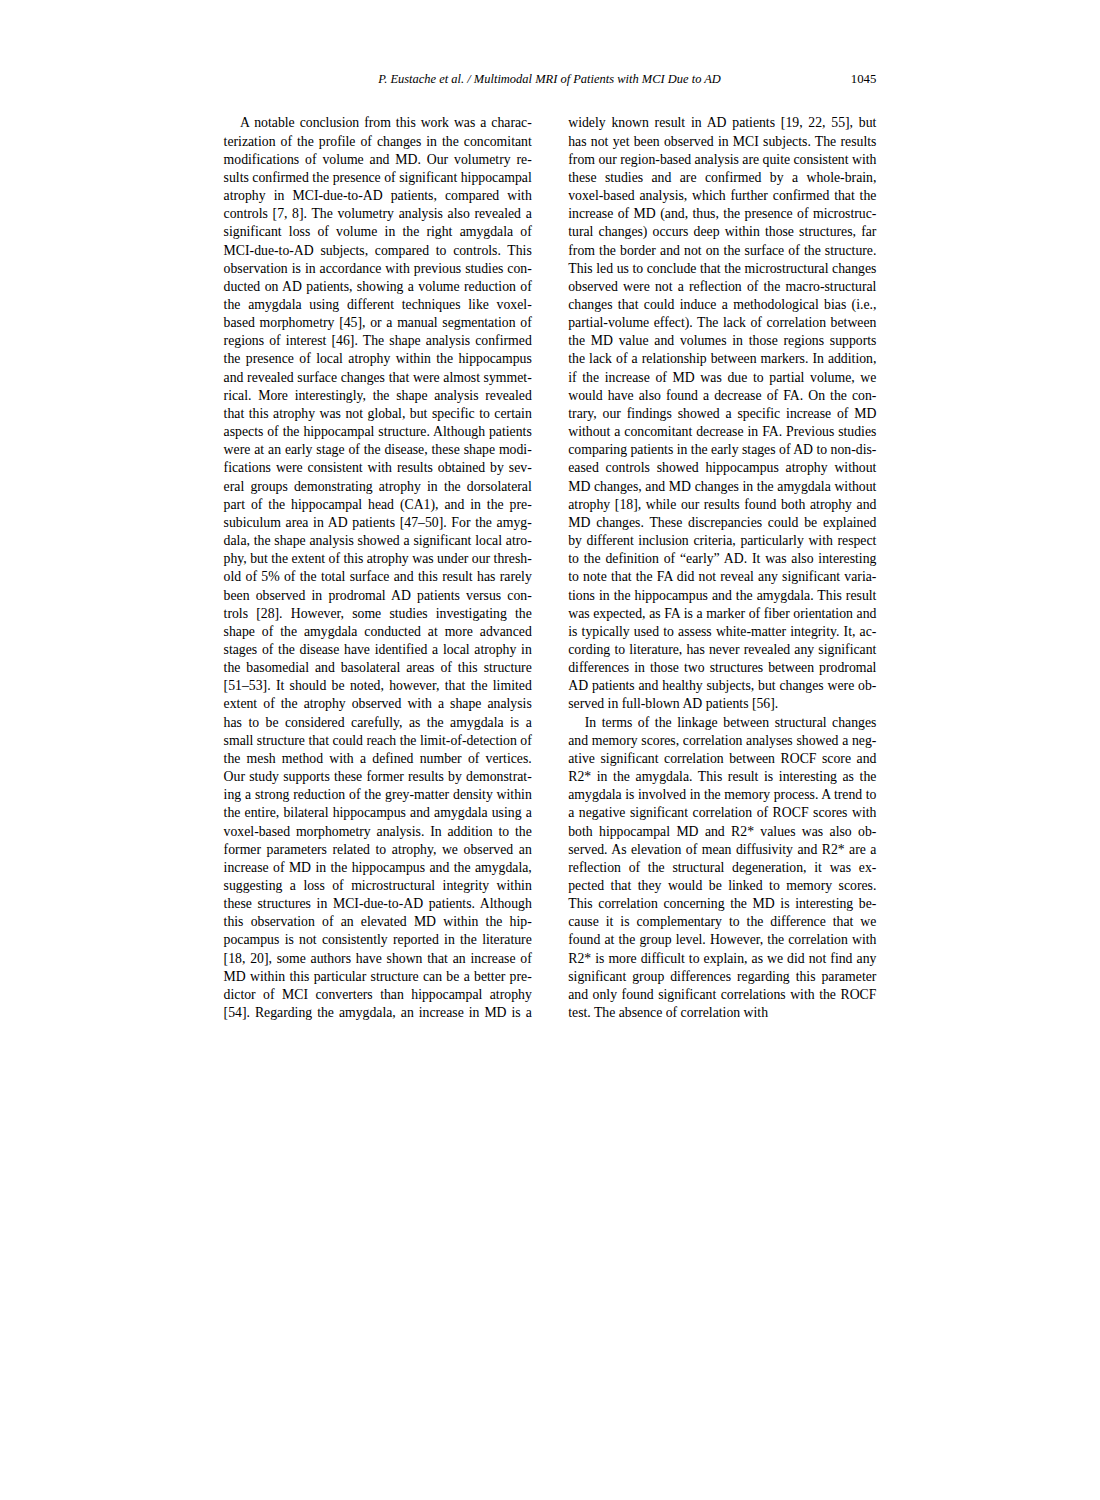P. Eustache et al. / Multimodal MRI of Patients with MCI Due to AD 1045
A notable conclusion from this work was a characterization of the profile of changes in the concomitant modifications of volume and MD. Our volumetry results confirmed the presence of significant hippocampal atrophy in MCI-due-to-AD patients, compared with controls [7, 8]. The volumetry analysis also revealed a significant loss of volume in the right amygdala of MCI-due-to-AD subjects, compared to controls. This observation is in accordance with previous studies conducted on AD patients, showing a volume reduction of the amygdala using different techniques like voxel-based morphometry [45], or a manual segmentation of regions of interest [46]. The shape analysis confirmed the presence of local atrophy within the hippocampus and revealed surface changes that were almost symmetrical. More interestingly, the shape analysis revealed that this atrophy was not global, but specific to certain aspects of the hippocampal structure. Although patients were at an early stage of the disease, these shape modifications were consistent with results obtained by several groups demonstrating atrophy in the dorsolateral part of the hippocampal head (CA1), and in the presubiculum area in AD patients [47–50]. For the amygdala, the shape analysis showed a significant local atrophy, but the extent of this atrophy was under our threshold of 5% of the total surface and this result has rarely been observed in prodromal AD patients versus controls [28]. However, some studies investigating the shape of the amygdala conducted at more advanced stages of the disease have identified a local atrophy in the basomedial and basolateral areas of this structure [51–53]. It should be noted, however, that the limited extent of the atrophy observed with a shape analysis has to be considered carefully, as the amygdala is a small structure that could reach the limit-of-detection of the mesh method with a defined number of vertices. Our study supports these former results by demonstrating a strong reduction of the grey-matter density within the entire, bilateral hippocampus and amygdala using a voxel-based morphometry analysis. In addition to the former parameters related to atrophy, we observed an increase of MD in the hippocampus and the amygdala, suggesting a loss of microstructural integrity within these structures in MCI-due-to-AD patients. Although this observation of an elevated MD within the hippocampus is not consistently reported in the literature [18, 20], some authors have shown that an increase of MD within this particular structure can be a better predictor of MCI converters than hippocampal atrophy [54]. Regarding the amygdala, an increase in MD is a widely known result in AD patients [19, 22, 55], but has not yet been observed in MCI subjects. The results from our region-based analysis are quite consistent with these studies and are confirmed by a whole-brain, voxel-based analysis, which further confirmed that the increase of MD (and, thus, the presence of microstructural changes) occurs deep within those structures, far from the border and not on the surface of the structure. This led us to conclude that the microstructural changes observed were not a reflection of the macro-structural changes that could induce a methodological bias (i.e., partial-volume effect). The lack of correlation between the MD value and volumes in those regions supports the lack of a relationship between markers. In addition, if the increase of MD was due to partial volume, we would have also found a decrease of FA. On the contrary, our findings showed a specific increase of MD without a concomitant decrease in FA. Previous studies comparing patients in the early stages of AD to non-diseased controls showed hippocampus atrophy without MD changes, and MD changes in the amygdala without atrophy [18], while our results found both atrophy and MD changes. These discrepancies could be explained by different inclusion criteria, particularly with respect to the definition of “early” AD. It was also interesting to note that the FA did not reveal any significant variations in the hippocampus and the amygdala. This result was expected, as FA is a marker of fiber orientation and is typically used to assess white-matter integrity. It, according to literature, has never revealed any significant differences in those two structures between prodromal AD patients and healthy subjects, but changes were observed in full-blown AD patients [56].
In terms of the linkage between structural changes and memory scores, correlation analyses showed a negative significant correlation between ROCF score and R2* in the amygdala. This result is interesting as the amygdala is involved in the memory process. A trend to a negative significant correlation of ROCF scores with both hippocampal MD and R2* values was also observed. As elevation of mean diffusivity and R2* are a reflection of the structural degeneration, it was expected that they would be linked to memory scores. This correlation concerning the MD is interesting because it is complementary to the difference that we found at the group level. However, the correlation with R2* is more difficult to explain, as we did not find any significant group differences regarding this parameter and only found significant correlations with the ROCF test. The absence of correlation with